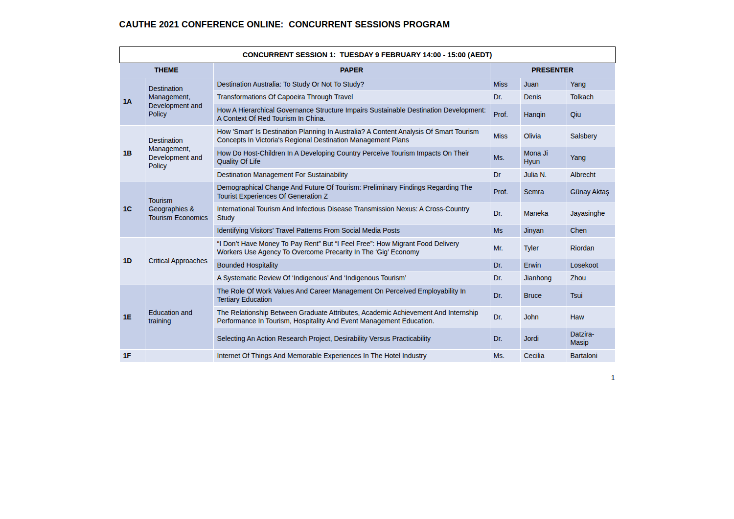CAUTHE 2021 CONFERENCE ONLINE: CONCURRENT SESSIONS PROGRAM
| CONCURRENT SESSION 1: TUESDAY 9 FEBRUARY 14:00 - 15:00 (AEDT) |
| THEME | PAPER | PRESENTER |
| 1A | Destination Management, Development and Policy | Destination Australia: To Study Or Not To Study? | Miss | Juan | Yang |
| Transformations Of Capoeira Through Travel | Dr. | Denis | Tolkach |
| How A Hierarchical Governance Structure Impairs Sustainable Destination Development: A Context Of Red Tourism In China. | Prof. | Hanqin | Qiu |
| 1B | Destination Management, Development and Policy | How 'Smart' Is Destination Planning In Australia? A Content Analysis Of Smart Tourism Concepts In Victoria's Regional Destination Management Plans | Miss | Olivia | Salsbery |
| How Do Host-Children In A Developing Country Perceive Tourism Impacts On Their Quality Of Life | Ms. | Mona Ji Hyun | Yang |
| Destination Management For Sustainability | Dr | Julia N. | Albrecht |
| 1C | Tourism Geographies & Tourism Economics | Demographical Change And Future Of Tourism: Preliminary Findings Regarding The Tourist Experiences Of Generation Z | Prof. | Semra | Günay Aktaş |
| International Tourism And Infectious Disease Transmission Nexus: A Cross-Country Study | Dr. | Maneka | Jayasinghe |
| Identifying Visitors' Travel Patterns From Social Media Posts | Ms | Jinyan | Chen |
| 1D | Critical Approaches | “I Don’t Have Money To Pay Rent” But “I Feel Free”: How Migrant Food Delivery Workers Use Agency To Overcome Precarity In The ‘Gig’ Economy | Mr. | Tyler | Riordan |
| Bounded Hospitality | Dr. | Erwin | Losekoot |
| A Systematic Review Of ‘Indigenous’ And ‘Indigenous Tourism’ | Dr. | Jianhong | Zhou |
| 1E | Education and training | The Role Of Work Values And Career Management On Perceived Employability In Tertiary Education | Dr. | Bruce | Tsui |
| The Relationship Between Graduate Attributes, Academic Achievement And Internship Performance In Tourism, Hospitality And Event Management Education. | Dr. | John | Haw |
| Selecting An Action Research Project, Desirability Versus Practicability | Dr. | Jordi | Datzira-Masip |
| 1F | | Internet Of Things And Memorable Experiences In The Hotel Industry | Ms. | Cecilia | Bartaloni |
1